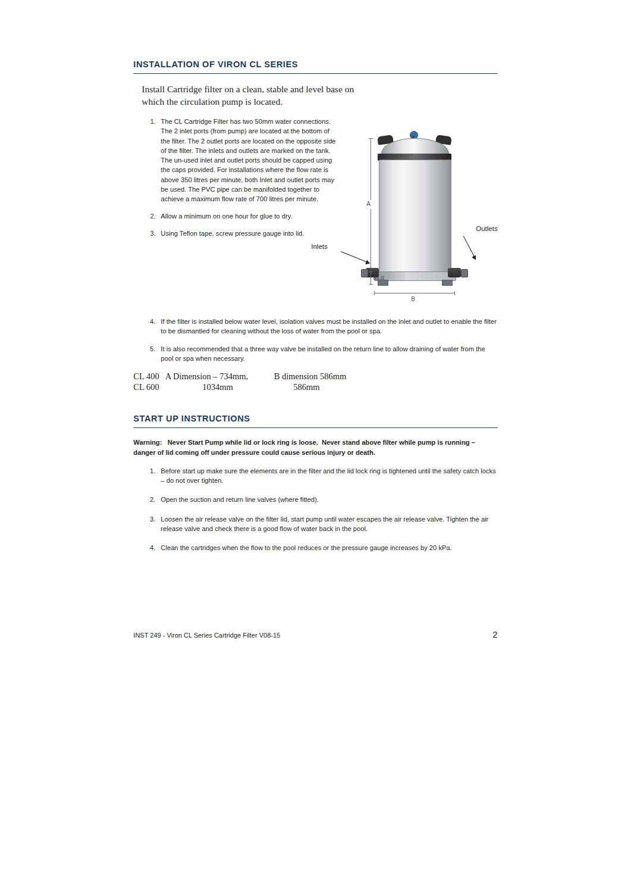Installation of Viron CL Series
Install Cartridge filter on a clean, stable and level base on which the circulation pump is located.
The CL Cartridge Filter has two 50mm water connections. The 2 inlet ports (from pump) are located at the bottom of the filter. The 2 outlet ports are located on the opposite side of the filter. The inlets and outlets are marked on the tank. The un-used inlet and outlet ports should be capped using the caps provided. For installations where the flow rate is above 350 litres per minute, both Inlet and outlet ports may be used. The PVC pipe can be manifolded together to achieve a maximum flow rate of 700 litres per minute.
Allow a minimum on one hour for glue to dry.
Using Teflon tape, screw pressure gauge into lid.
A
81.0
B
Outlets
Inlets
If the filter is installed below water level, isolation valves must be installed on the inlet and outlet to enable the filter to be dismantled for cleaning without the loss of water from the pool or spa.
It is also recommended that a three way valve be installed on the return line to allow draining of water from the pool or spa when necessary.
CL 400 A Dimension – 734mm, B dimension 586mm CL 600 1034mm 586mm
Start Up Instructions
Warning: Never Start Pump while lid or lock ring is loose. Never stand above filter while pump is running – danger of lid coming off under pressure could cause serious injury or death.
Before start up make sure the elements are in the filter and the lid lock ring is tightened until the safety catch locks – do not over tighten.
Open the suction and return line valves (where fitted).
Loosen the air release valve on the filter lid, start pump until water escapes the air release valve. Tighten the air release valve and check there is a good flow of water back in the pool.
Clean the cartridges when the flow to the pool reduces or the pressure gauge increases by 20 kPa.
INST 249 - Viron CL Series Cartridge Filter V08-15 2